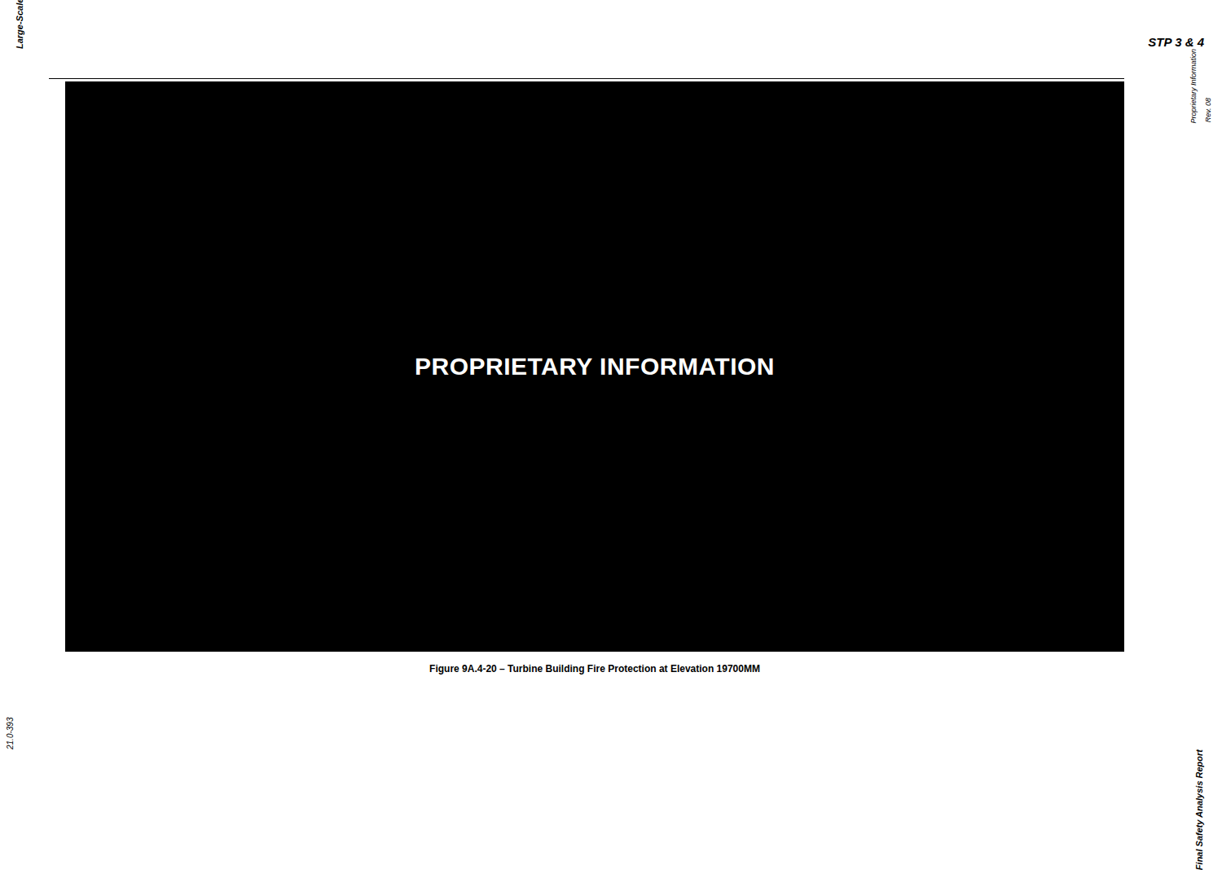Large-Scale Drawings
21.0-393
STP 3 & 4
Proprietary Information
Rev. 08
Final Safety Analysis Report
PROPRIETARY INFORMATION
Figure 9A.4-20 – Turbine Building Fire Protection at Elevation 19700MM